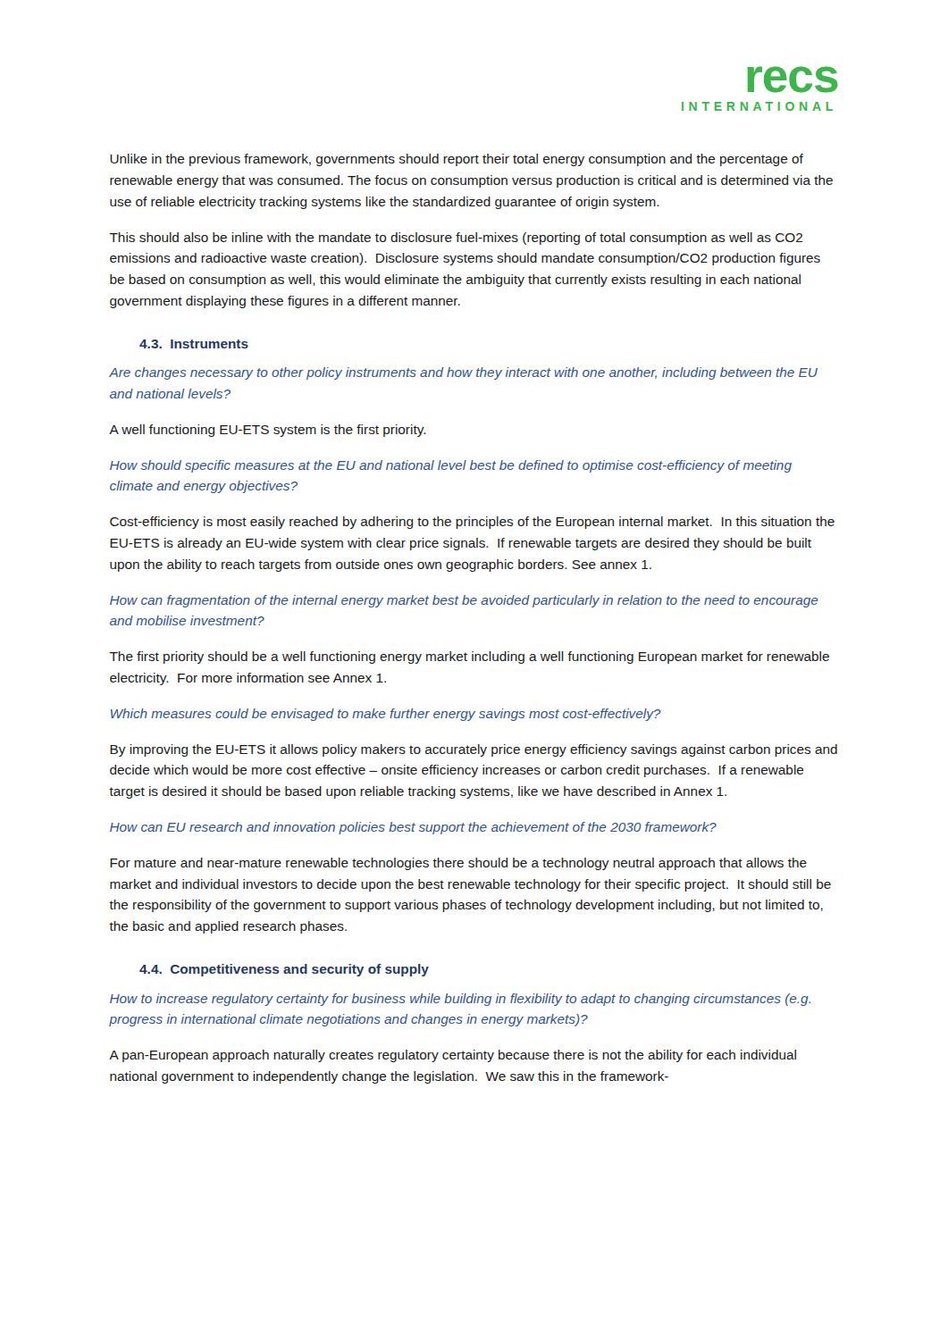recs INTERNATIONAL
Unlike in the previous framework, governments should report their total energy consumption and the percentage of renewable energy that was consumed. The focus on consumption versus production is critical and is determined via the use of reliable electricity tracking systems like the standardized guarantee of origin system.
This should also be inline with the mandate to disclosure fuel-mixes (reporting of total consumption as well as CO2 emissions and radioactive waste creation). Disclosure systems should mandate consumption/CO2 production figures be based on consumption as well, this would eliminate the ambiguity that currently exists resulting in each national government displaying these figures in a different manner.
4.3. Instruments
Are changes necessary to other policy instruments and how they interact with one another, including between the EU and national levels?
A well functioning EU-ETS system is the first priority.
How should specific measures at the EU and national level best be defined to optimise cost-efficiency of meeting climate and energy objectives?
Cost-efficiency is most easily reached by adhering to the principles of the European internal market. In this situation the EU-ETS is already an EU-wide system with clear price signals. If renewable targets are desired they should be built upon the ability to reach targets from outside ones own geographic borders. See annex 1.
How can fragmentation of the internal energy market best be avoided particularly in relation to the need to encourage and mobilise investment?
The first priority should be a well functioning energy market including a well functioning European market for renewable electricity. For more information see Annex 1.
Which measures could be envisaged to make further energy savings most cost-effectively?
By improving the EU-ETS it allows policy makers to accurately price energy efficiency savings against carbon prices and decide which would be more cost effective – onsite efficiency increases or carbon credit purchases. If a renewable target is desired it should be based upon reliable tracking systems, like we have described in Annex 1.
How can EU research and innovation policies best support the achievement of the 2030 framework?
For mature and near-mature renewable technologies there should be a technology neutral approach that allows the market and individual investors to decide upon the best renewable technology for their specific project. It should still be the responsibility of the government to support various phases of technology development including, but not limited to, the basic and applied research phases.
4.4. Competitiveness and security of supply
How to increase regulatory certainty for business while building in flexibility to adapt to changing circumstances (e.g. progress in international climate negotiations and changes in energy markets)?
A pan-European approach naturally creates regulatory certainty because there is not the ability for each individual national government to independently change the legislation. We saw this in the framework-